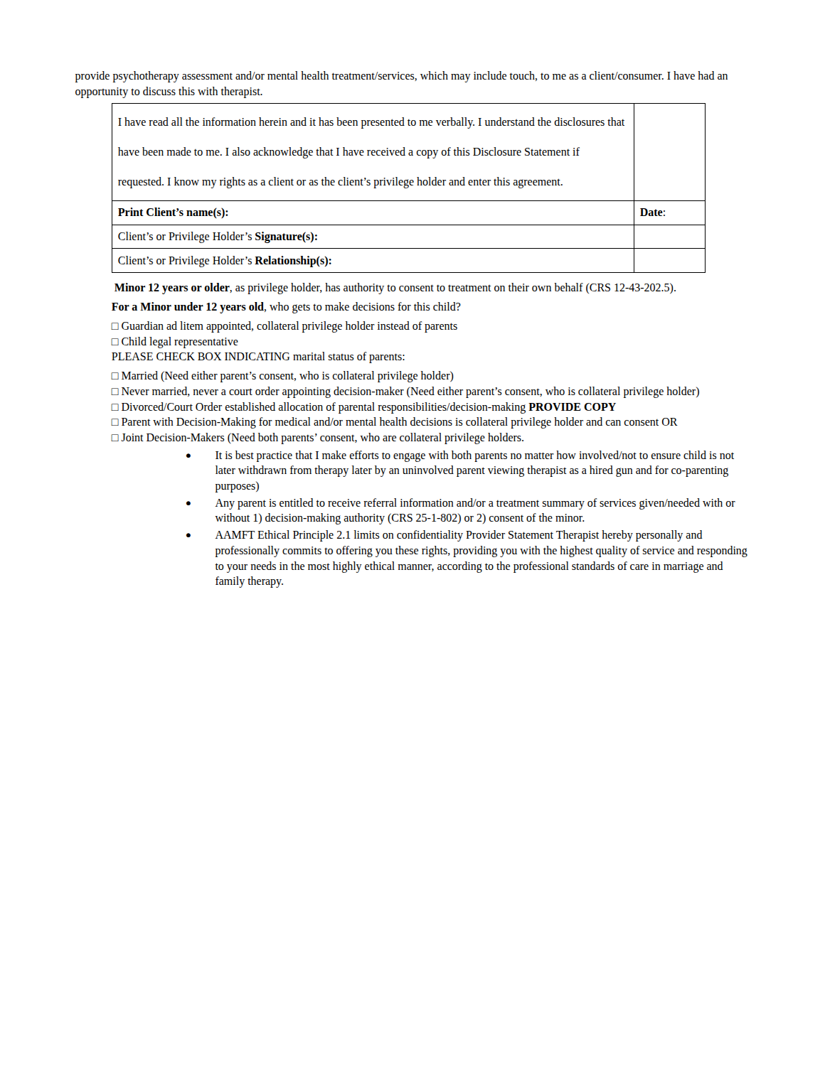provide psychotherapy assessment and/or mental health treatment/services, which may include touch, to me as a client/consumer. I have had an opportunity to discuss this with therapist.
| I have read all the information herein and it has been presented to me verbally. I understand the disclosures that have been made to me. I also acknowledge that I have received a copy of this Disclosure Statement if requested. I know my rights as a client or as the client’s privilege holder and enter this agreement. | |
| Print Client’s name(s): | Date : |
| Client’s or Privilege Holder’s Signature(s): | |
| Client’s or Privilege Holder’s Relationship(s): | |
Minor 12 years or older, as privilege holder, has authority to consent to treatment on their own behalf (CRS 12-43-202.5).
For a Minor under 12 years old, who gets to make decisions for this child?
□ Guardian ad litem appointed, collateral privilege holder instead of parents
□ Child legal representative
PLEASE CHECK BOX INDICATING marital status of parents:
□ Married (Need either parent’s consent, who is collateral privilege holder)
□ Never married, never a court order appointing decision-maker (Need either parent’s consent, who is collateral privilege holder)
□ Divorced/Court Order established allocation of parental responsibilities/decision-making PROVIDE COPY
□ Parent with Decision-Making for medical and/or mental health decisions is collateral privilege holder and can consent OR
□ Joint Decision-Makers (Need both parents’ consent, who are collateral privilege holders.
It is best practice that I make efforts to engage with both parents no matter how involved/not to ensure child is not later withdrawn from therapy later by an uninvolved parent viewing therapist as a hired gun and for co-parenting purposes)
Any parent is entitled to receive referral information and/or a treatment summary of services given/needed with or without 1) decision-making authority (CRS 25-1-802) or 2) consent of the minor.
AAMFT Ethical Principle 2.1 limits on confidentiality Provider Statement Therapist hereby personally and professionally commits to offering you these rights, providing you with the highest quality of service and responding to your needs in the most highly ethical manner, according to the professional standards of care in marriage and family therapy.